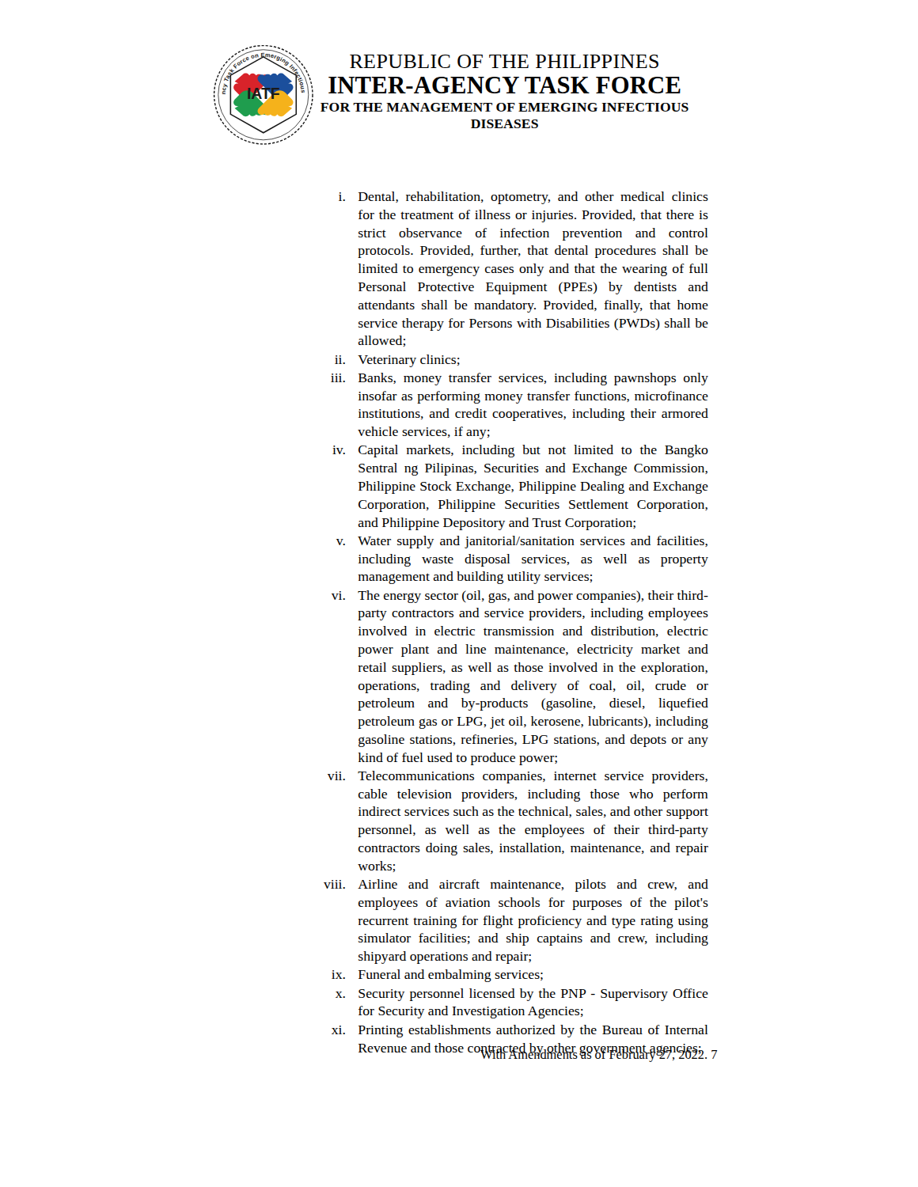Inter-Agency Task Force on Emerging Infectious Diseases IATF
REPUBLIC OF THE PHILIPPINES
INTER-AGENCY TASK FORCE
FOR THE MANAGEMENT OF EMERGING INFECTIOUS DISEASES
i. Dental, rehabilitation, optometry, and other medical clinics for the treatment of illness or injuries. Provided, that there is strict observance of infection prevention and control protocols. Provided, further, that dental procedures shall be limited to emergency cases only and that the wearing of full Personal Protective Equipment (PPEs) by dentists and attendants shall be mandatory. Provided, finally, that home service therapy for Persons with Disabilities (PWDs) shall be allowed;
ii. Veterinary clinics;
iii. Banks, money transfer services, including pawnshops only insofar as performing money transfer functions, microfinance institutions, and credit cooperatives, including their armored vehicle services, if any;
iv. Capital markets, including but not limited to the Bangko Sentral ng Pilipinas, Securities and Exchange Commission, Philippine Stock Exchange, Philippine Dealing and Exchange Corporation, Philippine Securities Settlement Corporation, and Philippine Depository and Trust Corporation;
v. Water supply and janitorial/sanitation services and facilities, including waste disposal services, as well as property management and building utility services;
vi. The energy sector (oil, gas, and power companies), their third-party contractors and service providers, including employees involved in electric transmission and distribution, electric power plant and line maintenance, electricity market and retail suppliers, as well as those involved in the exploration, operations, trading and delivery of coal, oil, crude or petroleum and by-products (gasoline, diesel, liquefied petroleum gas or LPG, jet oil, kerosene, lubricants), including gasoline stations, refineries, LPG stations, and depots or any kind of fuel used to produce power;
vii. Telecommunications companies, internet service providers, cable television providers, including those who perform indirect services such as the technical, sales, and other support personnel, as well as the employees of their third-party contractors doing sales, installation, maintenance, and repair works;
viii. Airline and aircraft maintenance, pilots and crew, and employees of aviation schools for purposes of the pilot's recurrent training for flight proficiency and type rating using simulator facilities; and ship captains and crew, including shipyard operations and repair;
ix. Funeral and embalming services;
x. Security personnel licensed by the PNP - Supervisory Office for Security and Investigation Agencies;
xi. Printing establishments authorized by the Bureau of Internal Revenue and those contracted by other government agencies;
With Amendments as of February 27, 2022. 7